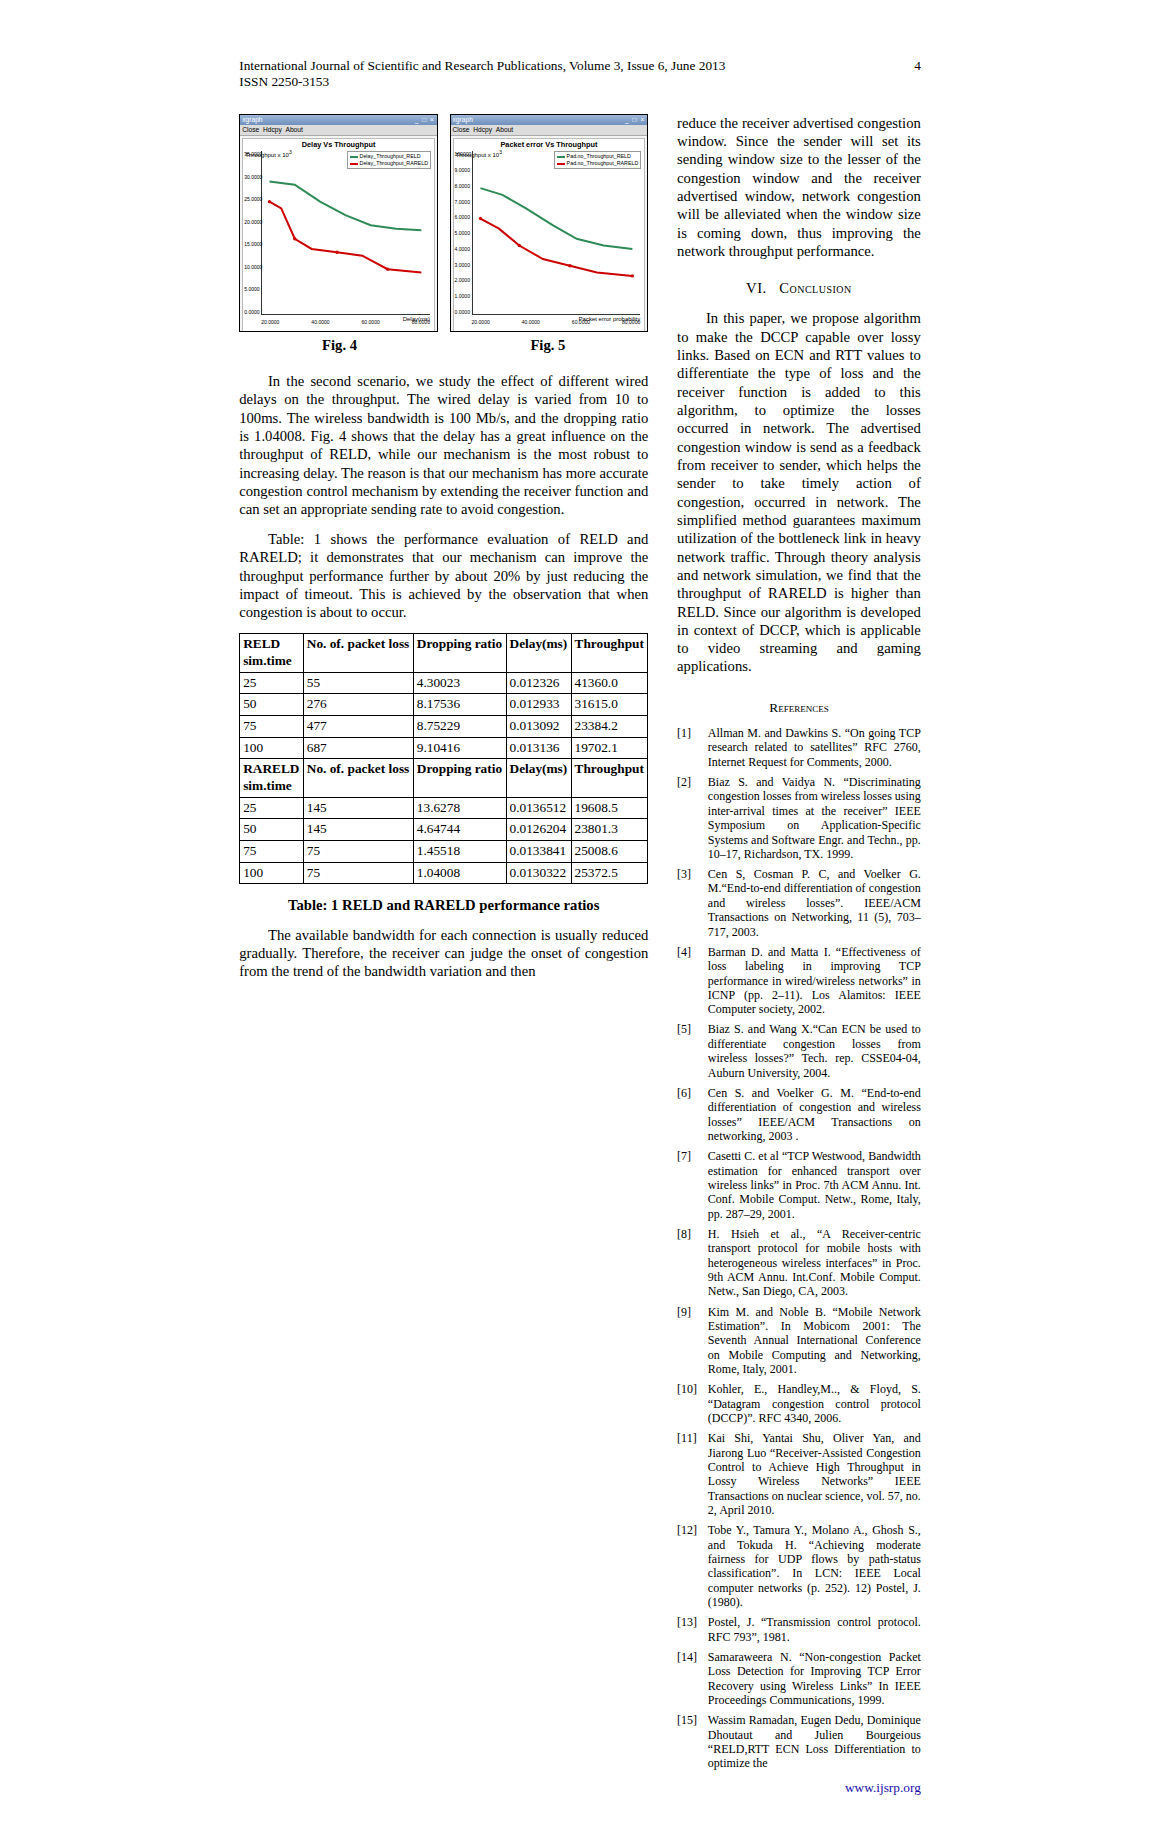International Journal of Scientific and Research Publications, Volume 3, Issue 6, June 2013
ISSN 2250-3153 4
xgraph_ □ ×
Close Hdcpy About
Delay Vs Throughput
Throughput x 103
Delay_Throughput_RELD
Delay_Throughput_RARELD
35.000030.000025.000020.000015.000010.00005.00000.0000
20.000040.000060.000080.0000
Delay(ms)
xgraph_ □ ×
Close Hdcpy About
Packet error Vs Throughput
Throughput x 103
Pad.no_Throughput_RELD
Pad.no_Throughput_RARELD
1000009.00008.00007.00006.00005.00004.00003.00002.00001.00000.0000
20.000040.000060.000080.0000
Packet error probability
Fig. 4 Fig. 5
In the second scenario, we study the effect of different wired delays on the throughput. The wired delay is varied from 10 to 100ms. The wireless bandwidth is 100 Mb/s, and the dropping ratio is 1.04008. Fig. 4 shows that the delay has a great influence on the throughput of RELD, while our mechanism is the most robust to increasing delay. The reason is that our mechanism has more accurate congestion control mechanism by extending the receiver function and can set an appropriate sending rate to avoid congestion.
Table: 1 shows the performance evaluation of RELD and RARELD; it demonstrates that our mechanism can improve the throughput performance further by about 20% by just reducing the impact of timeout. This is achieved by the observation that when congestion is about to occur.
| RELD sim.time | No. of. packet loss | Dropping ratio | Delay(ms) | Throughput |
| --- | --- | --- | --- | --- |
| 25 | 55 | 4.30023 | 0.012326 | 41360.0 |
| 50 | 276 | 8.17536 | 0.012933 | 31615.0 |
| 75 | 477 | 8.75229 | 0.013092 | 23384.2 |
| 100 | 687 | 9.10416 | 0.013136 | 19702.1 |
| RARELD sim.time | No. of. packet loss | Dropping ratio | Delay(ms) | Throughput |
| 25 | 145 | 13.6278 | 0.0136512 | 19608.5 |
| 50 | 145 | 4.64744 | 0.0126204 | 23801.3 |
| 75 | 75 | 1.45518 | 0.0133841 | 25008.6 |
| 100 | 75 | 1.04008 | 0.0130322 | 25372.5 |
Table: 1 RELD and RARELD performance ratios
The available bandwidth for each connection is usually reduced gradually. Therefore, the receiver can judge the onset of congestion from the trend of the bandwidth variation and then
reduce the receiver advertised congestion window. Since the sender will set its sending window size to the lesser of the congestion window and the receiver advertised window, network congestion will be alleviated when the window size is coming down, thus improving the network throughput performance.
VI. Conclusion
In this paper, we propose algorithm to make the DCCP capable over lossy links. Based on ECN and RTT values to differentiate the type of loss and the receiver function is added to this algorithm, to optimize the losses occurred in network. The advertised congestion window is send as a feedback from receiver to sender, which helps the sender to take timely action of congestion, occurred in network. The simplified method guarantees maximum utilization of the bottleneck link in heavy network traffic. Through theory analysis and network simulation, we find that the throughput of RARELD is higher than RELD. Since our algorithm is developed in context of DCCP, which is applicable to video streaming and gaming applications.
References
Allman M. and Dawkins S. “On going TCP research related to satellites” RFC 2760, Internet Request for Comments, 2000.
Biaz S. and Vaidya N. “Discriminating congestion losses from wireless losses using inter-arrival times at the receiver” IEEE Symposium on Application-Specific Systems and Software Engr. and Techn., pp. 10–17, Richardson, TX. 1999.
Cen S, Cosman P. C, and Voelker G. M.“End-to-end differentiation of congestion and wireless losses”. IEEE/ACM Transactions on Networking, 11 (5), 703–717, 2003.
Barman D. and Matta I. “Effectiveness of loss labeling in improving TCP performance in wired/wireless networks” in ICNP (pp. 2–11). Los Alamitos: IEEE Computer society, 2002.
Biaz S. and Wang X.“Can ECN be used to differentiate congestion losses from wireless losses?” Tech. rep. CSSE04-04, Auburn University, 2004.
Cen S. and Voelker G. M. “End-to-end differentiation of congestion and wireless losses” IEEE/ACM Transactions on networking, 2003 .
Casetti C. et al “TCP Westwood, Bandwidth estimation for enhanced transport over wireless links” in Proc. 7th ACM Annu. Int. Conf. Mobile Comput. Netw., Rome, Italy, pp. 287–29, 2001.
H. Hsieh et al., “A Receiver-centric transport protocol for mobile hosts with heterogeneous wireless interfaces” in Proc. 9th ACM Annu. Int.Conf. Mobile Comput. Netw., San Diego, CA, 2003.
Kim M. and Noble B. “Mobile Network Estimation”. In Mobicom 2001: The Seventh Annual International Conference on Mobile Computing and Networking, Rome, Italy, 2001.
Kohler, E., Handley,M.., & Floyd, S. “Datagram congestion control protocol (DCCP)”. RFC 4340, 2006.
Kai Shi, Yantai Shu, Oliver Yan, and Jiarong Luo “Receiver-Assisted Congestion Control to Achieve High Throughput in Lossy Wireless Networks” IEEE Transactions on nuclear science, vol. 57, no. 2, April 2010.
Tobe Y., Tamura Y., Molano A., Ghosh S., and Tokuda H. “Achieving moderate fairness for UDP flows by path-status classification”. In LCN: IEEE Local computer networks (p. 252). 12) Postel, J. (1980).
Postel, J. “Transmission control protocol. RFC 793”, 1981.
Samaraweera N. “Non-congestion Packet Loss Detection for Improving TCP Error Recovery using Wireless Links” In IEEE Proceedings Communications, 1999.
Wassim Ramadan, Eugen Dedu, Dominique Dhoutaut and Julien Bourgeious “RELD,RTT ECN Loss Differentiation to optimize the
www.ijsrp.org